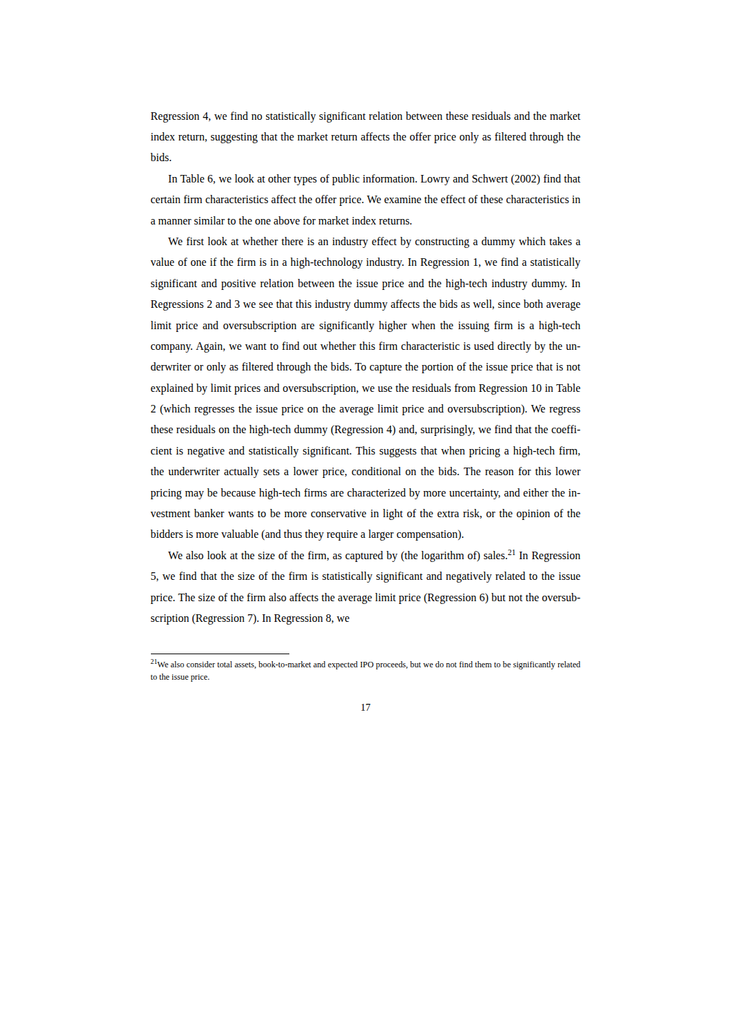Regression 4, we find no statistically significant relation between these residuals and the market index return, suggesting that the market return affects the offer price only as filtered through the bids.
In Table 6, we look at other types of public information. Lowry and Schwert (2002) find that certain firm characteristics affect the offer price. We examine the effect of these characteristics in a manner similar to the one above for market index returns.
We first look at whether there is an industry effect by constructing a dummy which takes a value of one if the firm is in a high-technology industry. In Regression 1, we find a statistically significant and positive relation between the issue price and the high-tech industry dummy. In Regressions 2 and 3 we see that this industry dummy affects the bids as well, since both average limit price and oversubscription are significantly higher when the issuing firm is a high-tech company. Again, we want to find out whether this firm characteristic is used directly by the underwriter or only as filtered through the bids. To capture the portion of the issue price that is not explained by limit prices and oversubscription, we use the residuals from Regression 10 in Table 2 (which regresses the issue price on the average limit price and oversubscription). We regress these residuals on the high-tech dummy (Regression 4) and, surprisingly, we find that the coefficient is negative and statistically significant. This suggests that when pricing a high-tech firm, the underwriter actually sets a lower price, conditional on the bids. The reason for this lower pricing may be because high-tech firms are characterized by more uncertainty, and either the investment banker wants to be more conservative in light of the extra risk, or the opinion of the bidders is more valuable (and thus they require a larger compensation).
We also look at the size of the firm, as captured by (the logarithm of) sales.21 In Regression 5, we find that the size of the firm is statistically significant and negatively related to the issue price. The size of the firm also affects the average limit price (Regression 6) but not the oversubscription (Regression 7). In Regression 8, we
21We also consider total assets, book-to-market and expected IPO proceeds, but we do not find them to be significantly related to the issue price.
17